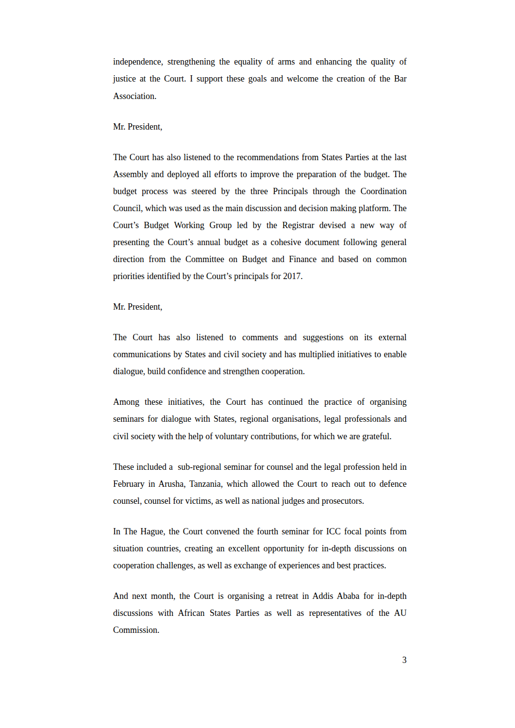independence, strengthening the equality of arms and enhancing the quality of justice at the Court. I support these goals and welcome the creation of the Bar Association.
Mr. President,
The Court has also listened to the recommendations from States Parties at the last Assembly and deployed all efforts to improve the preparation of the budget. The budget process was steered by the three Principals through the Coordination Council, which was used as the main discussion and decision making platform. The Court’s Budget Working Group led by the Registrar devised a new way of presenting the Court’s annual budget as a cohesive document following general direction from the Committee on Budget and Finance and based on common priorities identified by the Court’s principals for 2017.
Mr. President,
The Court has also listened to comments and suggestions on its external communications by States and civil society and has multiplied initiatives to enable dialogue, build confidence and strengthen cooperation.
Among these initiatives, the Court has continued the practice of organising seminars for dialogue with States, regional organisations, legal professionals and civil society with the help of voluntary contributions, for which we are grateful.
These included a sub-regional seminar for counsel and the legal profession held in February in Arusha, Tanzania, which allowed the Court to reach out to defence counsel, counsel for victims, as well as national judges and prosecutors.
In The Hague, the Court convened the fourth seminar for ICC focal points from situation countries, creating an excellent opportunity for in-depth discussions on cooperation challenges, as well as exchange of experiences and best practices.
And next month, the Court is organising a retreat in Addis Ababa for in-depth discussions with African States Parties as well as representatives of the AU Commission.
3